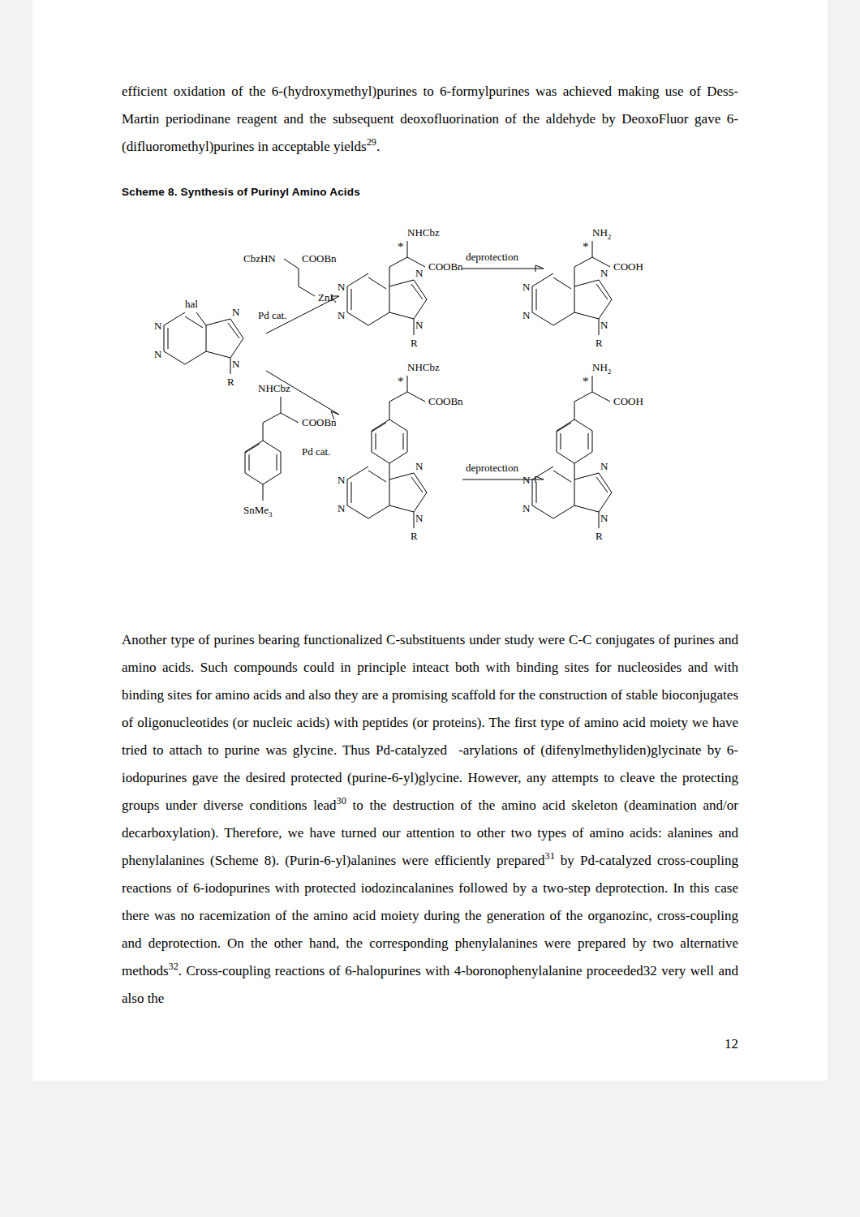efficient oxidation of the 6-(hydroxymethyl)purines to 6-formylpurines was achieved making use of Dess-Martin periodinane reagent and the subsequent deoxofluorination of the aldehyde by DeoxoFluor gave 6-(difluoromethyl)purines in acceptable yields29.
Scheme 8. Synthesis of Purinyl Amino Acids
hal N N N N R CbzHN COOBn ZnI Pd cat. NHCbz * COOBn N N N N R deprotection NH2 * COOH N N N N R NHCbz COOBn SnMe3 Pd cat. NHCbz * COOBn N N N N R deprotection NH2 * COOH N N N N R
Another type of purines bearing functionalized C-substituents under study were C-C conjugates of purines and amino acids. Such compounds could in principle inteact both with binding sites for nucleosides and with binding sites for amino acids and also they are a promising scaffold for the construction of stable bioconjugates of oligonucleotides (or nucleic acids) with peptides (or proteins). The first type of amino acid moiety we have tried to attach to purine was glycine. Thus Pd-catalyzed -arylations of (difenylmethyliden)glycinate by 6-iodopurines gave the desired protected (purine-6-yl)glycine. However, any attempts to cleave the protecting groups under diverse conditions lead30 to the destruction of the amino acid skeleton (deamination and/or decarboxylation). Therefore, we have turned our attention to other two types of amino acids: alanines and phenylalanines (Scheme 8). (Purin-6-yl)alanines were efficiently prepared31 by Pd-catalyzed cross-coupling reactions of 6-iodopurines with protected iodozincalanines followed by a two-step deprotection. In this case there was no racemization of the amino acid moiety during the generation of the organozinc, cross-coupling and deprotection. On the other hand, the corresponding phenylalanines were prepared by two alternative methods32. Cross-coupling reactions of 6-halopurines with 4-boronophenylalanine proceeded32 very well and also the
12